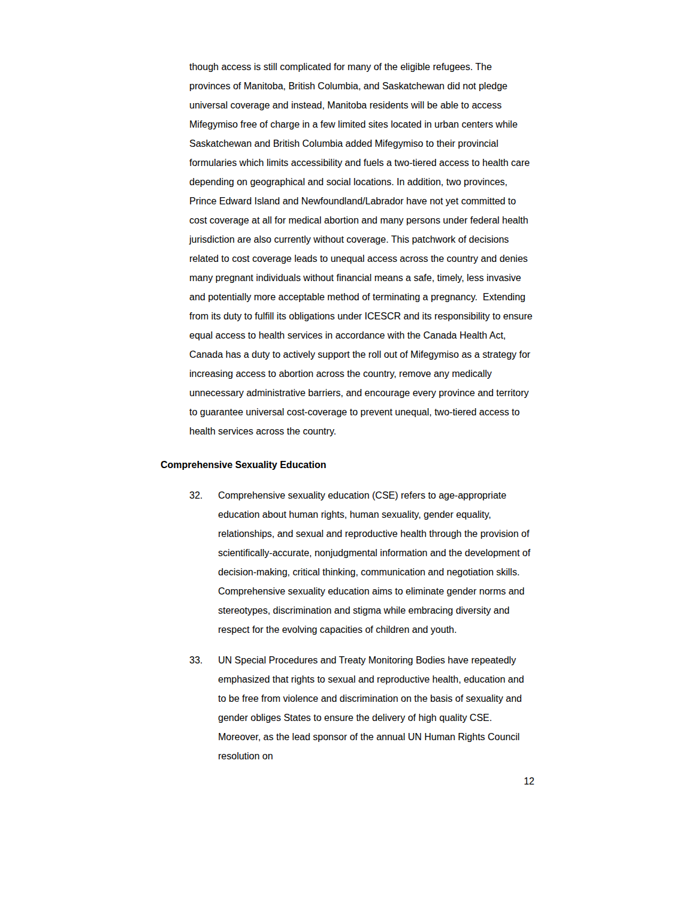though access is still complicated for many of the eligible refugees. The provinces of Manitoba, British Columbia, and Saskatchewan did not pledge universal coverage and instead, Manitoba residents will be able to access Mifegymiso free of charge in a few limited sites located in urban centers while Saskatchewan and British Columbia added Mifegymiso to their provincial formularies which limits accessibility and fuels a two-tiered access to health care depending on geographical and social locations. In addition, two provinces, Prince Edward Island and Newfoundland/Labrador have not yet committed to cost coverage at all for medical abortion and many persons under federal health jurisdiction are also currently without coverage. This patchwork of decisions related to cost coverage leads to unequal access across the country and denies many pregnant individuals without financial means a safe, timely, less invasive and potentially more acceptable method of terminating a pregnancy. Extending from its duty to fulfill its obligations under ICESCR and its responsibility to ensure equal access to health services in accordance with the Canada Health Act, Canada has a duty to actively support the roll out of Mifegymiso as a strategy for increasing access to abortion across the country, remove any medically unnecessary administrative barriers, and encourage every province and territory to guarantee universal cost-coverage to prevent unequal, two-tiered access to health services across the country.
Comprehensive Sexuality Education
Comprehensive sexuality education (CSE) refers to age-appropriate education about human rights, human sexuality, gender equality, relationships, and sexual and reproductive health through the provision of scientifically-accurate, nonjudgmental information and the development of decision-making, critical thinking, communication and negotiation skills. Comprehensive sexuality education aims to eliminate gender norms and stereotypes, discrimination and stigma while embracing diversity and respect for the evolving capacities of children and youth.
UN Special Procedures and Treaty Monitoring Bodies have repeatedly emphasized that rights to sexual and reproductive health, education and to be free from violence and discrimination on the basis of sexuality and gender obliges States to ensure the delivery of high quality CSE. Moreover, as the lead sponsor of the annual UN Human Rights Council resolution on
12